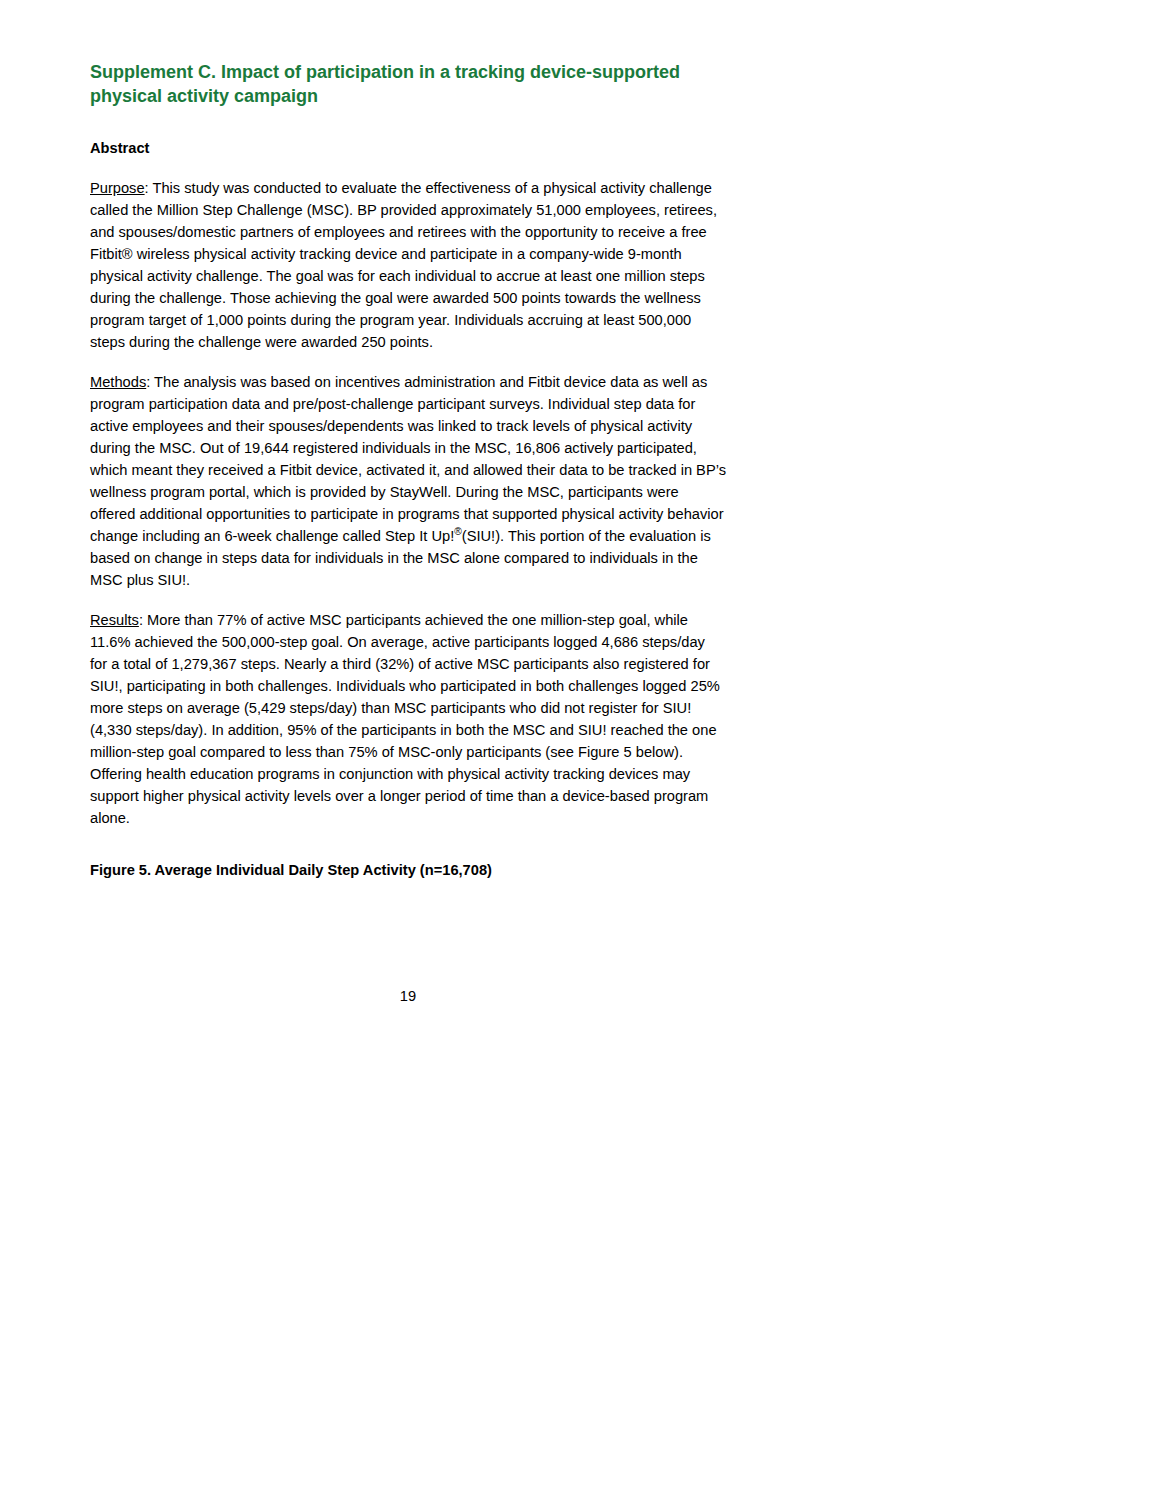Supplement C. Impact of participation in a tracking device-supported physical activity campaign
Abstract
Purpose: This study was conducted to evaluate the effectiveness of a physical activity challenge called the Million Step Challenge (MSC). BP provided approximately 51,000 employees, retirees, and spouses/domestic partners of employees and retirees with the opportunity to receive a free Fitbit® wireless physical activity tracking device and participate in a company-wide 9-month physical activity challenge. The goal was for each individual to accrue at least one million steps during the challenge. Those achieving the goal were awarded 500 points towards the wellness program target of 1,000 points during the program year. Individuals accruing at least 500,000 steps during the challenge were awarded 250 points.
Methods: The analysis was based on incentives administration and Fitbit device data as well as program participation data and pre/post-challenge participant surveys. Individual step data for active employees and their spouses/dependents was linked to track levels of physical activity during the MSC. Out of 19,644 registered individuals in the MSC, 16,806 actively participated, which meant they received a Fitbit device, activated it, and allowed their data to be tracked in BP’s wellness program portal, which is provided by StayWell. During the MSC, participants were offered additional opportunities to participate in programs that supported physical activity behavior change including an 6-week challenge called Step It Up!®(SIU!). This portion of the evaluation is based on change in steps data for individuals in the MSC alone compared to individuals in the MSC plus SIU!.
Results: More than 77% of active MSC participants achieved the one million-step goal, while 11.6% achieved the 500,000-step goal. On average, active participants logged 4,686 steps/day for a total of 1,279,367 steps. Nearly a third (32%) of active MSC participants also registered for SIU!, participating in both challenges. Individuals who participated in both challenges logged 25% more steps on average (5,429 steps/day) than MSC participants who did not register for SIU! (4,330 steps/day). In addition, 95% of the participants in both the MSC and SIU! reached the one million-step goal compared to less than 75% of MSC-only participants (see Figure 5 below). Offering health education programs in conjunction with physical activity tracking devices may support higher physical activity levels over a longer period of time than a device-based program alone.
Figure 5. Average Individual Daily Step Activity (n=16,708)
19